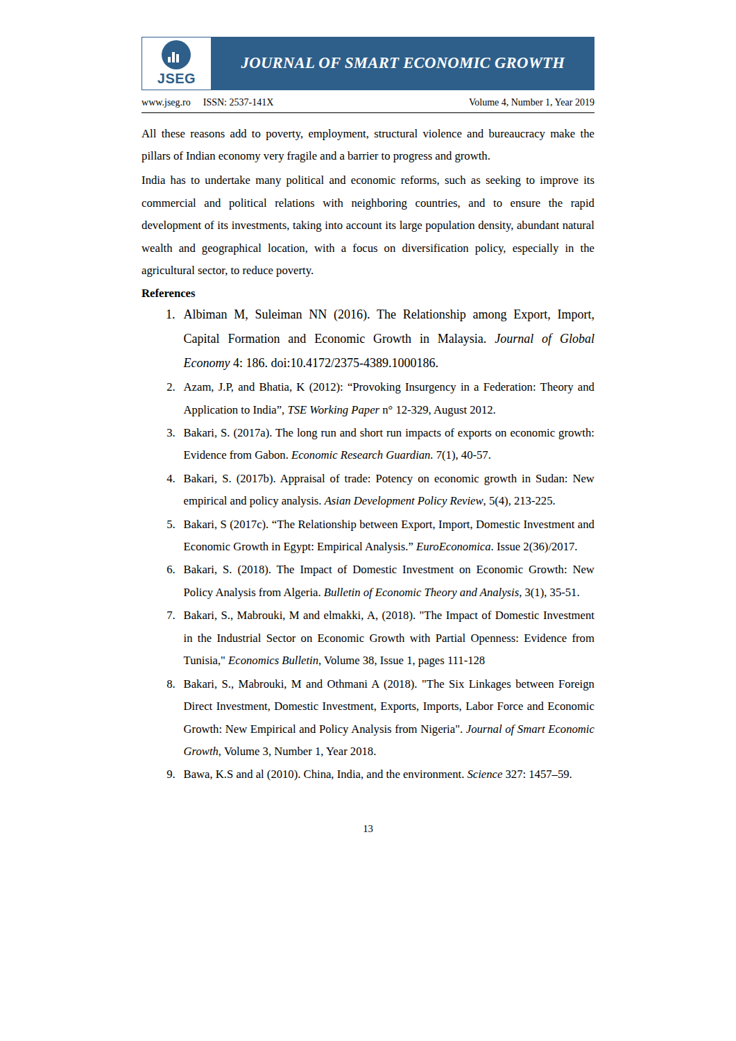JSEG
JOURNAL OF SMART ECONOMIC GROWTH
www.jseg.ro ISSN: 2537-141X
Volume 4, Number 1, Year 2019
All these reasons add to poverty, employment, structural violence and bureaucracy make the pillars of Indian economy very fragile and a barrier to progress and growth.
India has to undertake many political and economic reforms, such as seeking to improve its commercial and political relations with neighboring countries, and to ensure the rapid development of its investments, taking into account its large population density, abundant natural wealth and geographical location, with a focus on diversification policy, especially in the agricultural sector, to reduce poverty.
References
Albiman M, Suleiman NN (2016). The Relationship among Export, Import, Capital Formation and Economic Growth in Malaysia. Journal of Global Economy 4: 186. doi:10.4172/2375-4389.1000186.
Azam, J.P, and Bhatia, K (2012): “Provoking Insurgency in a Federation: Theory and Application to India”, TSE Working Paper n° 12-329, August 2012.
Bakari, S. (2017a). The long run and short run impacts of exports on economic growth: Evidence from Gabon. Economic Research Guardian. 7(1), 40-57.
Bakari, S. (2017b). Appraisal of trade: Potency on economic growth in Sudan: New empirical and policy analysis. Asian Development Policy Review, 5(4), 213-225.
Bakari, S (2017c). “The Relationship between Export, Import, Domestic Investment and Economic Growth in Egypt: Empirical Analysis.” EuroEconomica. Issue 2(36)/2017.
Bakari, S. (2018). The Impact of Domestic Investment on Economic Growth: New Policy Analysis from Algeria. Bulletin of Economic Theory and Analysis, 3(1), 35-51.
Bakari, S., Mabrouki, M and elmakki, A, (2018). "The Impact of Domestic Investment in the Industrial Sector on Economic Growth with Partial Openness: Evidence from Tunisia," Economics Bulletin, Volume 38, Issue 1, pages 111-128
Bakari, S., Mabrouki, M and Othmani A (2018). "The Six Linkages between Foreign Direct Investment, Domestic Investment, Exports, Imports, Labor Force and Economic Growth: New Empirical and Policy Analysis from Nigeria". Journal of Smart Economic Growth, Volume 3, Number 1, Year 2018.
Bawa, K.S and al (2010). China, India, and the environment. Science 327: 1457–59.
13